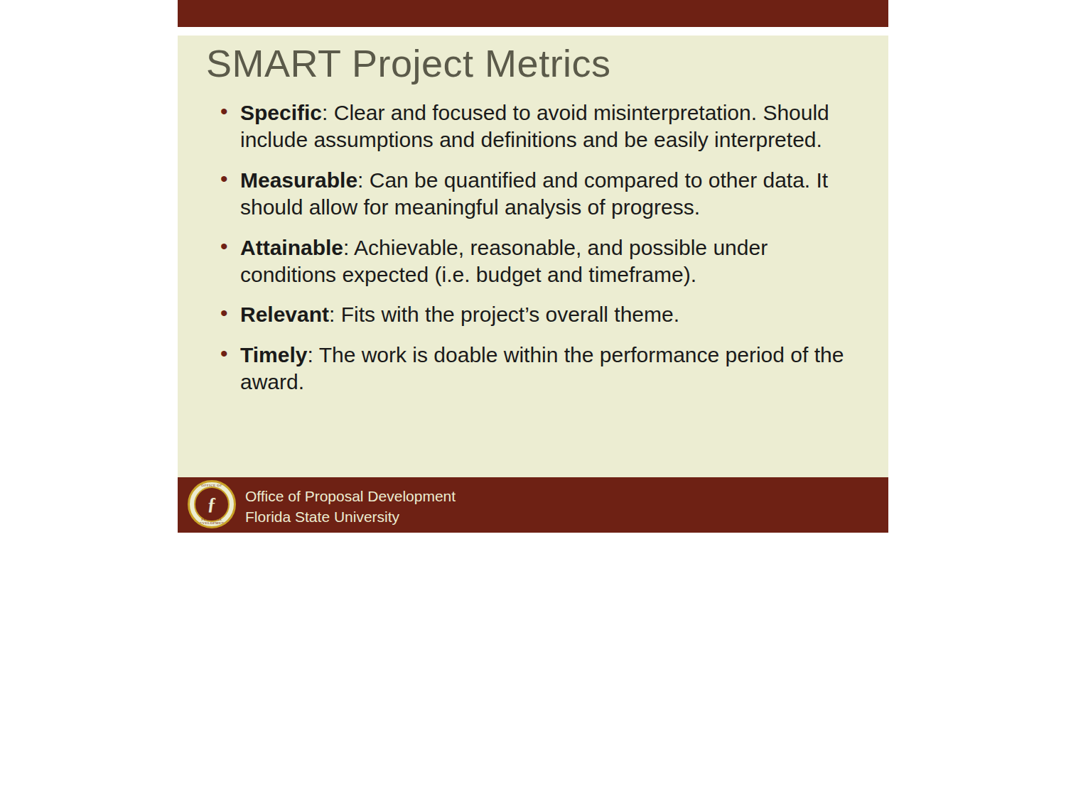SMART Project Metrics
Specific: Clear and focused to avoid misinterpretation. Should include assumptions and definitions and be easily interpreted.
Measurable: Can be quantified and compared to other data. It should allow for meaningful analysis of progress.
Attainable: Achievable, reasonable, and possible under conditions expected (i.e. budget and timeframe).
Relevant: Fits with the project’s overall theme.
Timely: The work is doable within the performance period of the award.
OFFICE OF
ƒ
PROPOSAL DEVELOPMENT
Office of Proposal Development
Florida State University